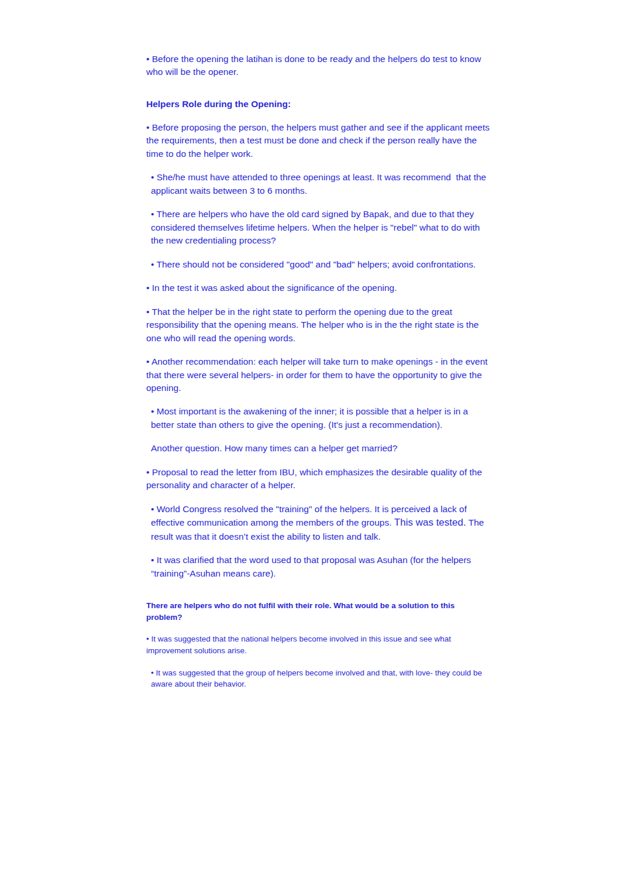• Before the opening the latihan is done to be ready and the helpers do test to know who will be the opener.
Helpers Role during the Opening:
• Before proposing the person, the helpers must gather and see if the applicant meets the requirements, then a test must be done and check if the person really have the time to do the helper work.
• She/he must have attended to three openings at least. It was recommend that the applicant waits between 3 to 6 months.
• There are helpers who have the old card signed by Bapak, and due to that they considered themselves lifetime helpers. When the helper is "rebel" what to do with the new credentialing process?
• There should not be considered "good" and "bad" helpers; avoid confrontations.
• In the test it was asked about the significance of the opening.
• That the helper be in the right state to perform the opening due to the great responsibility that the opening means. The helper who is in the the right state is the one who will read the opening words.
• Another recommendation: each helper will take turn to make openings - in the event that there were several helpers- in order for them to have the opportunity to give the opening.
• Most important is the awakening of the inner; it is possible that a helper is in a better state than others to give the opening. (It's just a recommendation).
Another question. How many times can a helper get married?
• Proposal to read the letter from IBU, which emphasizes the desirable quality of the personality and character of a helper.
• World Congress resolved the "training" of the helpers. It is perceived a lack of effective communication among the members of the groups. This was tested. The result was that it doesn’t exist the ability to listen and talk.
• It was clarified that the word used to that proposal was Asuhan (for the helpers “training”-Asuhan means care).
There are helpers who do not fulfil with their role. What would be a solution to this problem?
• It was suggested that the national helpers become involved in this issue and see what improvement solutions arise.
• It was suggested that the group of helpers become involved and that, with love- they could be aware about their behavior.